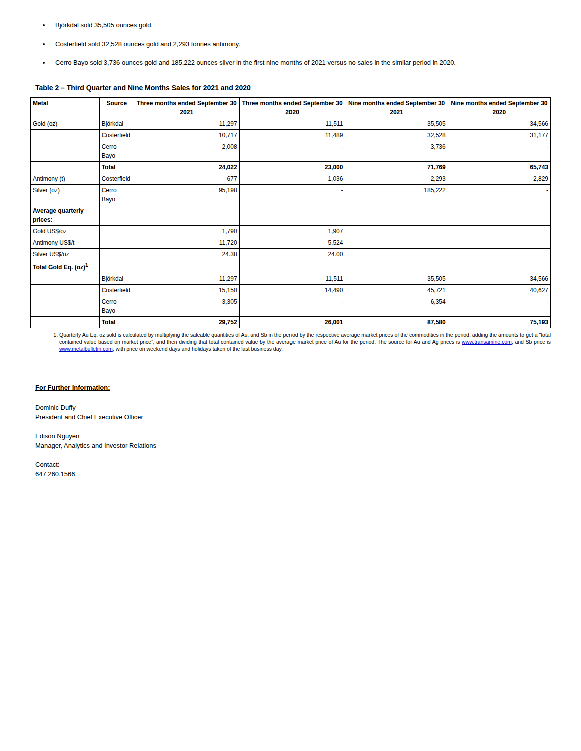Björkdal sold 35,505 ounces gold.
Costerfield sold 32,528 ounces gold and 2,293 tonnes antimony.
Cerro Bayo sold 3,736 ounces gold and 185,222 ounces silver in the first nine months of 2021 versus no sales in the similar period in 2020.
Table 2 – Third Quarter and Nine Months Sales for 2021 and 2020
| Metal | Source | Three months ended September 30 2021 | Three months ended September 30 2020 | Nine months ended September 30 2021 | Nine months ended September 30 2020 |
| --- | --- | --- | --- | --- | --- |
| Gold (oz) | Björkdal | 11,297 | 11,511 | 35,505 | 34,566 |
| | Costerfield | 10,717 | 11,489 | 32,528 | 31,177 |
| | Cerro Bayo | 2,008 | - | 3,736 | - |
| | Total | 24,022 | 23,000 | 71,769 | 65,743 |
| Antimony (t) | Costerfield | 677 | 1,036 | 2,293 | 2,829 |
| Silver (oz) | Cerro Bayo | 95,198 | - | 185,222 | - |
| Average quarterly prices: | | | | | |
| Gold US$/oz | | 1,790 | 1,907 | | |
| Antimony US$/t | | 11,720 | 5,524 | | |
| Silver US$/oz | | 24.38 | 24.00 | | |
| Total Gold Eq. (oz) 1 | | | | | |
| | Björkdal | 11,297 | 11,511 | 35,505 | 34,566 |
| | Costerfield | 15,150 | 14,490 | 45,721 | 40,627 |
| | Cerro Bayo | 3,305 | - | 6,354 | - |
| | Total | 29,752 | 26,001 | 87,580 | 75,193 |
Quarterly Au Eq. oz sold is calculated by multiplying the saleable quantities of Au, and Sb in the period by the respective average market prices of the commodities in the period, adding the amounts to get a “total contained value based on market price”, and then dividing that total contained value by the average market price of Au for the period. The source for Au and Ag prices is www.transamine.com, and Sb price is www.metalbulletin.com, with price on weekend days and holidays taken of the last business day.
For Further Information:
Dominic Duffy
President and Chief Executive Officer
Edison Nguyen
Manager, Analytics and Investor Relations
Contact:
647.260.1566